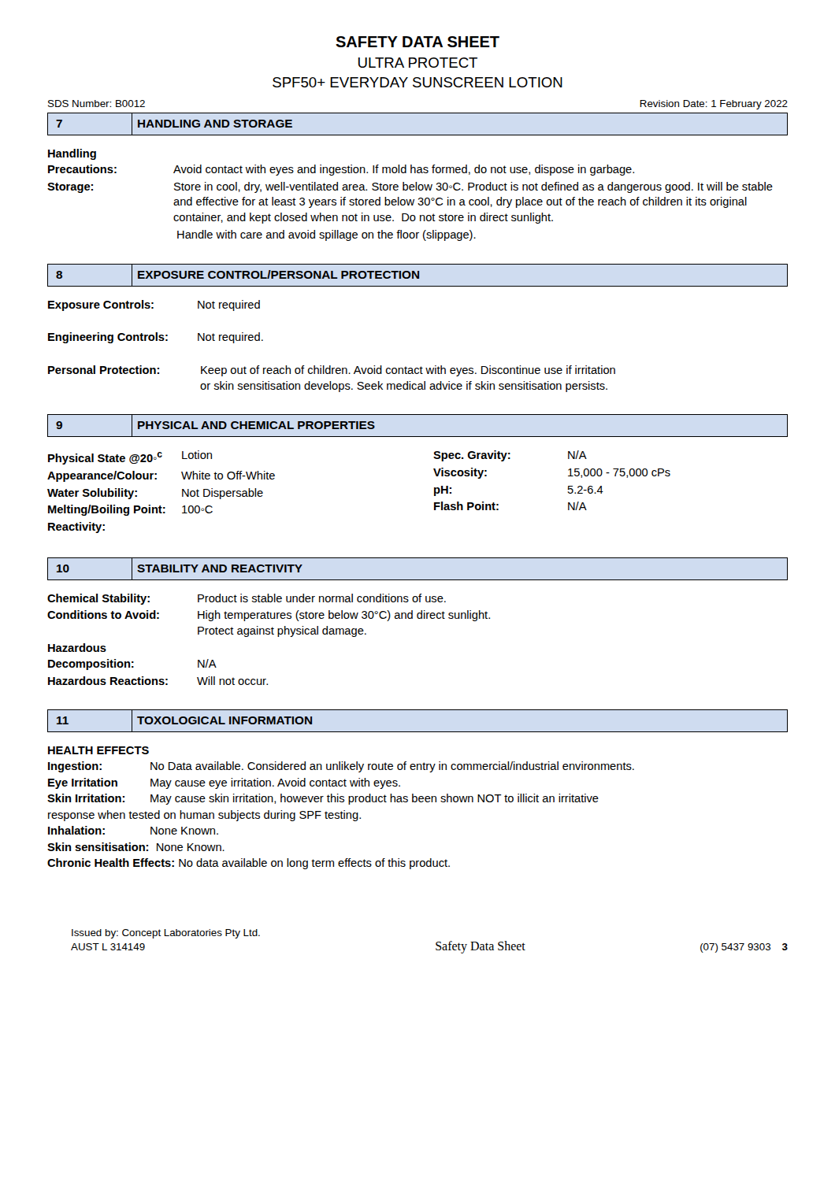SAFETY DATA SHEET
ULTRA PROTECT
SPF50+ EVERYDAY SUNSCREEN LOTION
SDS Number: B0012 Revision Date: 1 February 2022
| 7 | HANDLING AND STORAGE |
Handling
Precautions:
Avoid contact with eyes and ingestion. If mold has formed, do not use, dispose in garbage.
Storage:
Store in cool, dry, well-ventilated area. Store below 30◦C. Product is not defined as a dangerous good. It will be stable and effective for at least 3 years if stored below 30°C in a cool, dry place out of the reach of children it its original container, and kept closed when not in use. Do not store in direct sunlight.
Handle with care and avoid spillage on the floor (slippage).
| 8 | EXPOSURE CONTROL/PERSONAL PROTECTION |
Exposure Controls:
Not required
Engineering Controls:
Not required.
Personal Protection:
Keep out of reach of children. Avoid contact with eyes. Discontinue use if irritation
or skin sensitisation develops. Seek medical advice if skin sensitisation persists.
| 9 | PHYSICAL AND CHEMICAL PROPERTIES |
Physical State @20◦c
Lotion
Appearance/Colour:
White to Off-White
Water Solubility:
Not Dispersable
Melting/Boiling Point:
100◦C
Reactivity:
Spec. Gravity:
N/A
Viscosity:
15,000 - 75,000 cPs
pH:
5.2-6.4
Flash Point:
N/A
| 10 | STABILITY AND REACTIVITY |
Chemical Stability:
Product is stable under normal conditions of use.
Conditions to Avoid:
High temperatures (store below 30°C) and direct sunlight.
Protect against physical damage.
Hazardous
Decomposition:
N/A
Hazardous Reactions:
Will not occur.
| 11 | TOXOLOGICAL INFORMATION |
HEALTH EFFECTS
Ingestion:
No Data available. Considered an unlikely route of entry in commercial/industrial environments.
Eye Irritation
May cause eye irritation. Avoid contact with eyes.
Skin Irritation:
May cause skin irritation, however this product has been shown NOT to illicit an irritative
response when tested on human subjects during SPF testing.
Inhalation:
None Known.
Skin sensitisation: None Known.
Chronic Health Effects: No data available on long term effects of this product.
Issued by: Concept Laboratories Pty Ltd.
AUST L 314149
Safety Data Sheet
(07) 5437 93033